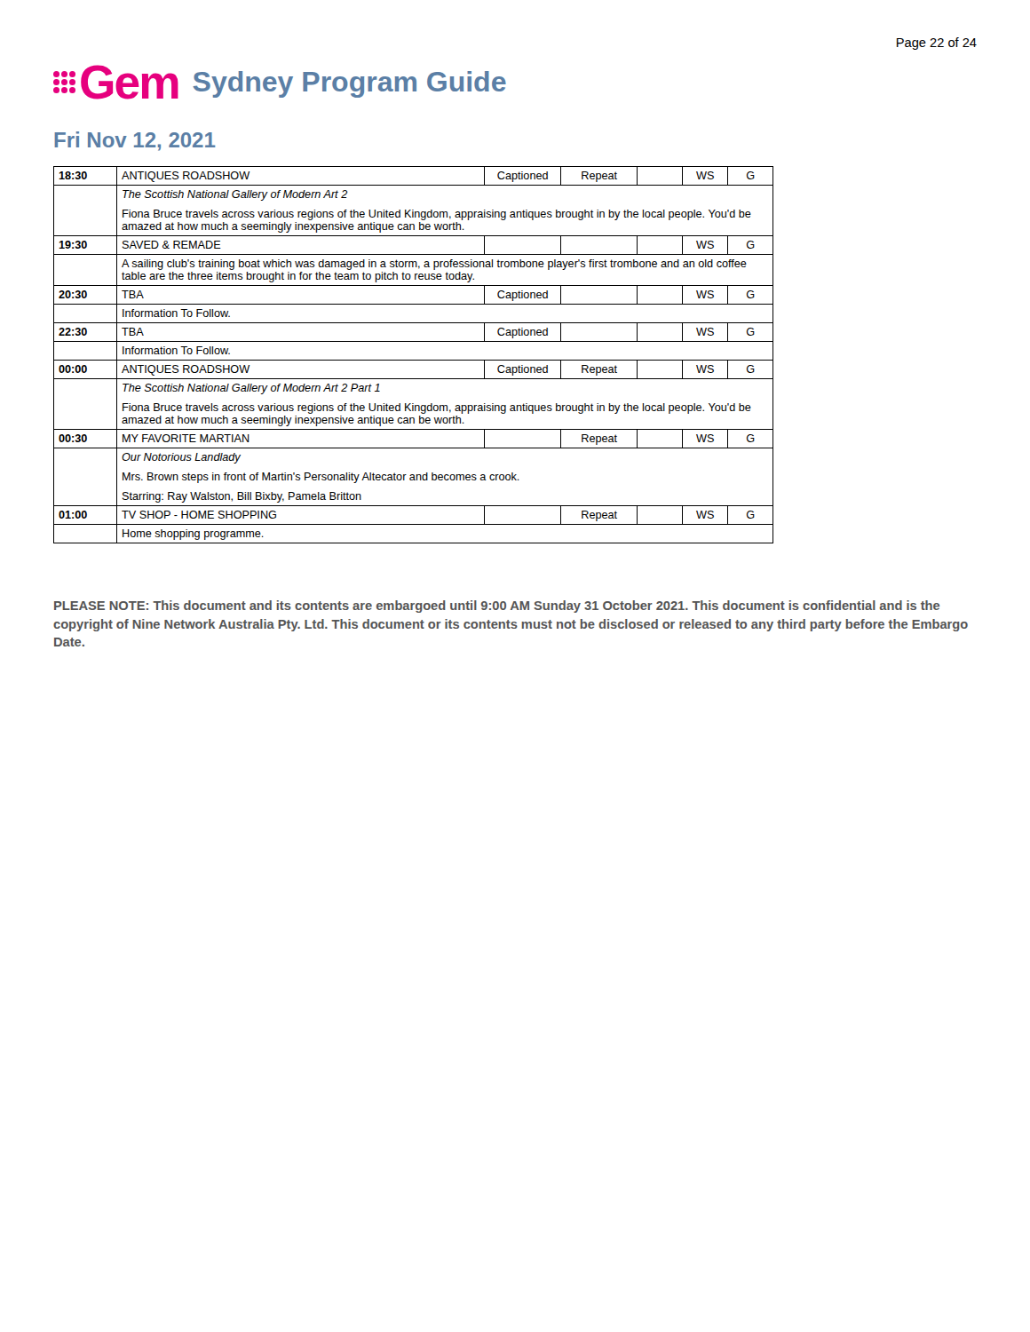Page 22 of 24
Gem
Sydney Program Guide
Fri Nov 12, 2021
| 18:30 | ANTIQUES ROADSHOW | Captioned | Repeat | | WS | G |
| | The Scottish National Gallery of Modern Art 2 Fiona Bruce travels across various regions of the United Kingdom, appraising antiques brought in by the local people. You'd be amazed at how much a seemingly inexpensive antique can be worth. |
| 19:30 | SAVED & REMADE | | | | WS | G |
| | A sailing club's training boat which was damaged in a storm, a professional trombone player's first trombone and an old coffee table are the three items brought in for the team to pitch to reuse today. |
| 20:30 | TBA | Captioned | | | WS | G |
| | Information To Follow. |
| 22:30 | TBA | Captioned | | | WS | G |
| | Information To Follow. |
| 00:00 | ANTIQUES ROADSHOW | Captioned | Repeat | | WS | G |
| | The Scottish National Gallery of Modern Art 2 Part 1 Fiona Bruce travels across various regions of the United Kingdom, appraising antiques brought in by the local people. You'd be amazed at how much a seemingly inexpensive antique can be worth. |
| 00:30 | MY FAVORITE MARTIAN | | Repeat | | WS | G |
| | Our Notorious Landlady Mrs. Brown steps in front of Martin's Personality Altecator and becomes a crook. Starring: Ray Walston, Bill Bixby, Pamela Britton |
| 01:00 | TV SHOP - HOME SHOPPING | | Repeat | | WS | G |
| | Home shopping programme. |
PLEASE NOTE: This document and its contents are embargoed until 9:00 AM Sunday 31 October 2021. This document is confidential and is the copyright of Nine Network Australia Pty. Ltd. This document or its contents must not be disclosed or released to any third party before the Embargo Date.